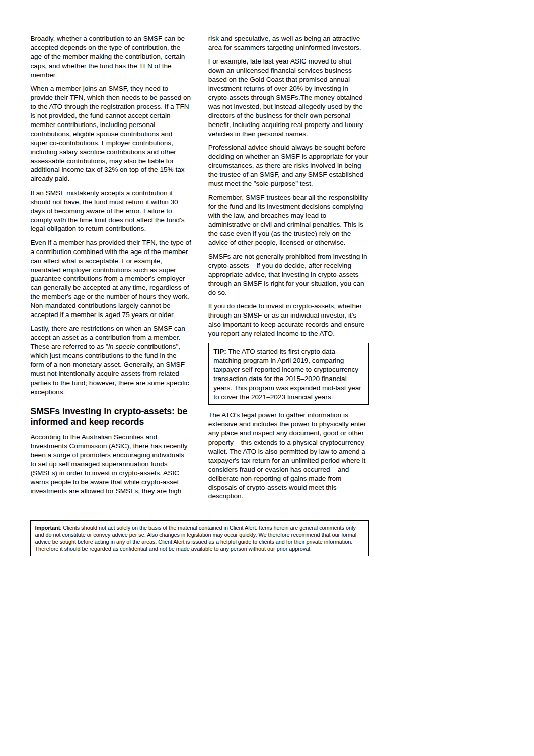Broadly, whether a contribution to an SMSF can be accepted depends on the type of contribution, the age of the member making the contribution, certain caps, and whether the fund has the TFN of the member.
When a member joins an SMSF, they need to provide their TFN, which then needs to be passed on to the ATO through the registration process. If a TFN is not provided, the fund cannot accept certain member contributions, including personal contributions, eligible spouse contributions and super co-contributions. Employer contributions, including salary sacrifice contributions and other assessable contributions, may also be liable for additional income tax of 32% on top of the 15% tax already paid.
If an SMSF mistakenly accepts a contribution it should not have, the fund must return it within 30 days of becoming aware of the error. Failure to comply with the time limit does not affect the fund's legal obligation to return contributions.
Even if a member has provided their TFN, the type of a contribution combined with the age of the member can affect what is acceptable. For example, mandated employer contributions such as super guarantee contributions from a member's employer can generally be accepted at any time, regardless of the member's age or the number of hours they work. Non-mandated contributions largely cannot be accepted if a member is aged 75 years or older.
Lastly, there are restrictions on when an SMSF can accept an asset as a contribution from a member. These are referred to as "in specie contributions", which just means contributions to the fund in the form of a non-monetary asset. Generally, an SMSF must not intentionally acquire assets from related parties to the fund; however, there are some specific exceptions.
SMSFs investing in crypto-assets: be informed and keep records
According to the Australian Securities and Investments Commission (ASIC), there has recently been a surge of promoters encouraging individuals to set up self managed superannuation funds (SMSFs) in order to invest in crypto-assets. ASIC warns people to be aware that while crypto-asset investments are allowed for SMSFs, they are high risk and speculative, as well as being an attractive area for scammers targeting uninformed investors.
For example, late last year ASIC moved to shut down an unlicensed financial services business based on the Gold Coast that promised annual investment returns of over 20% by investing in crypto-assets through SMSFs.The money obtained was not invested, but instead allegedly used by the directors of the business for their own personal benefit, including acquiring real property and luxury vehicles in their personal names.
Professional advice should always be sought before deciding on whether an SMSF is appropriate for your circumstances, as there are risks involved in being the trustee of an SMSF, and any SMSF established must meet the "sole-purpose" test.
Remember, SMSF trustees bear all the responsibility for the fund and its investment decisions complying with the law, and breaches may lead to administrative or civil and criminal penalties. This is the case even if you (as the trustee) rely on the advice of other people, licensed or otherwise.
SMSFs are not generally prohibited from investing in crypto-assets – if you do decide, after receiving appropriate advice, that investing in crypto-assets through an SMSF is right for your situation, you can do so.
If you do decide to invest in crypto-assets, whether through an SMSF or as an individual investor, it's also important to keep accurate records and ensure you report any related income to the ATO.
TIP: The ATO started its first crypto data-matching program in April 2019, comparing taxpayer self-reported income to cryptocurrency transaction data for the 2015–2020 financial years. This program was expanded mid-last year to cover the 2021–2023 financial years.
The ATO's legal power to gather information is extensive and includes the power to physically enter any place and inspect any document, good or other property – this extends to a physical cryptocurrency wallet. The ATO is also permitted by law to amend a taxpayer's tax return for an unlimited period where it considers fraud or evasion has occurred – and deliberate non-reporting of gains made from disposals of crypto-assets would meet this description.
Important: Clients should not act solely on the basis of the material contained in Client Alert. Items herein are general comments only and do not constitute or convey advice per se. Also changes in legislation may occur quickly. We therefore recommend that our formal advice be sought before acting in any of the areas. Client Alert is issued as a helpful guide to clients and for their private information. Therefore it should be regarded as confidential and not be made available to any person without our prior approval.